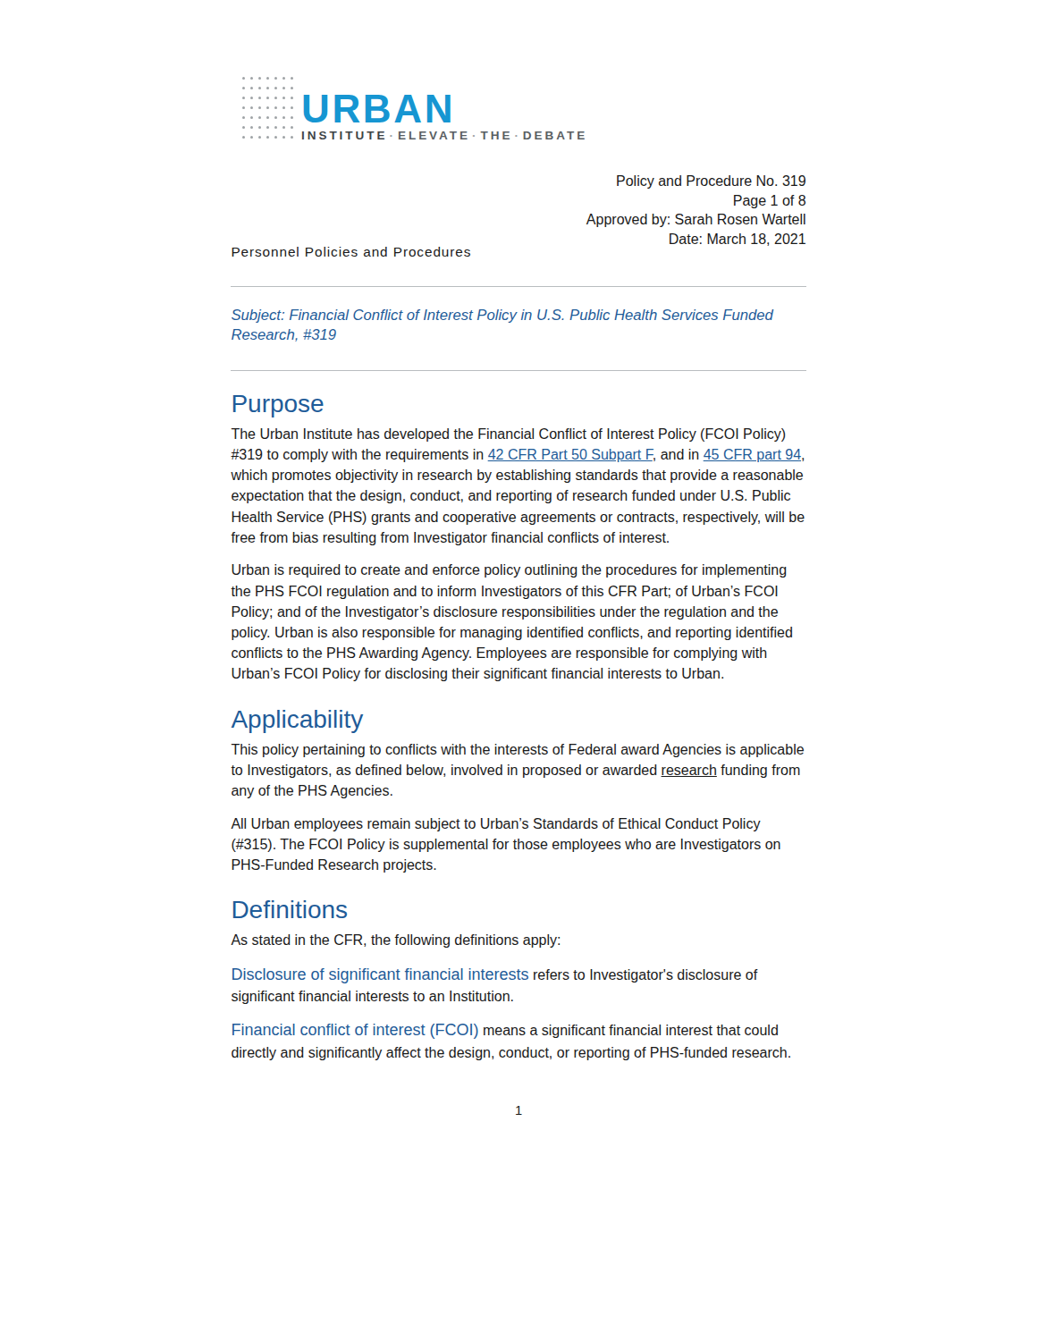URBAN INSTITUTE·ELEVATE·THE·DEBATE
Policy and Procedure No. 319
Page 1 of 8
Approved by: Sarah Rosen Wartell
Date: March 18, 2021
Personnel Policies and Procedures
Subject: Financial Conflict of Interest Policy in U.S. Public Health Services Funded Research, #319
Purpose
The Urban Institute has developed the Financial Conflict of Interest Policy (FCOI Policy) #319 to comply with the requirements in 42 CFR Part 50 Subpart F, and in 45 CFR part 94, which promotes objectivity in research by establishing standards that provide a reasonable expectation that the design, conduct, and reporting of research funded under U.S. Public Health Service (PHS) grants and cooperative agreements or contracts, respectively, will be free from bias resulting from Investigator financial conflicts of interest.
Urban is required to create and enforce policy outlining the procedures for implementing the PHS FCOI regulation and to inform Investigators of this CFR Part; of Urban’s FCOI Policy; and of the Investigator’s disclosure responsibilities under the regulation and the policy. Urban is also responsible for managing identified conflicts, and reporting identified conflicts to the PHS Awarding Agency. Employees are responsible for complying with Urban’s FCOI Policy for disclosing their significant financial interests to Urban.
Applicability
This policy pertaining to conflicts with the interests of Federal award Agencies is applicable to Investigators, as defined below, involved in proposed or awarded research funding from any of the PHS Agencies.
All Urban employees remain subject to Urban’s Standards of Ethical Conduct Policy (#315). The FCOI Policy is supplemental for those employees who are Investigators on PHS-Funded Research projects.
Definitions
As stated in the CFR, the following definitions apply:
Disclosure of significant financial interests refers to Investigator's disclosure of significant financial interests to an Institution.
Financial conflict of interest (FCOI) means a significant financial interest that could directly and significantly affect the design, conduct, or reporting of PHS-funded research.
1